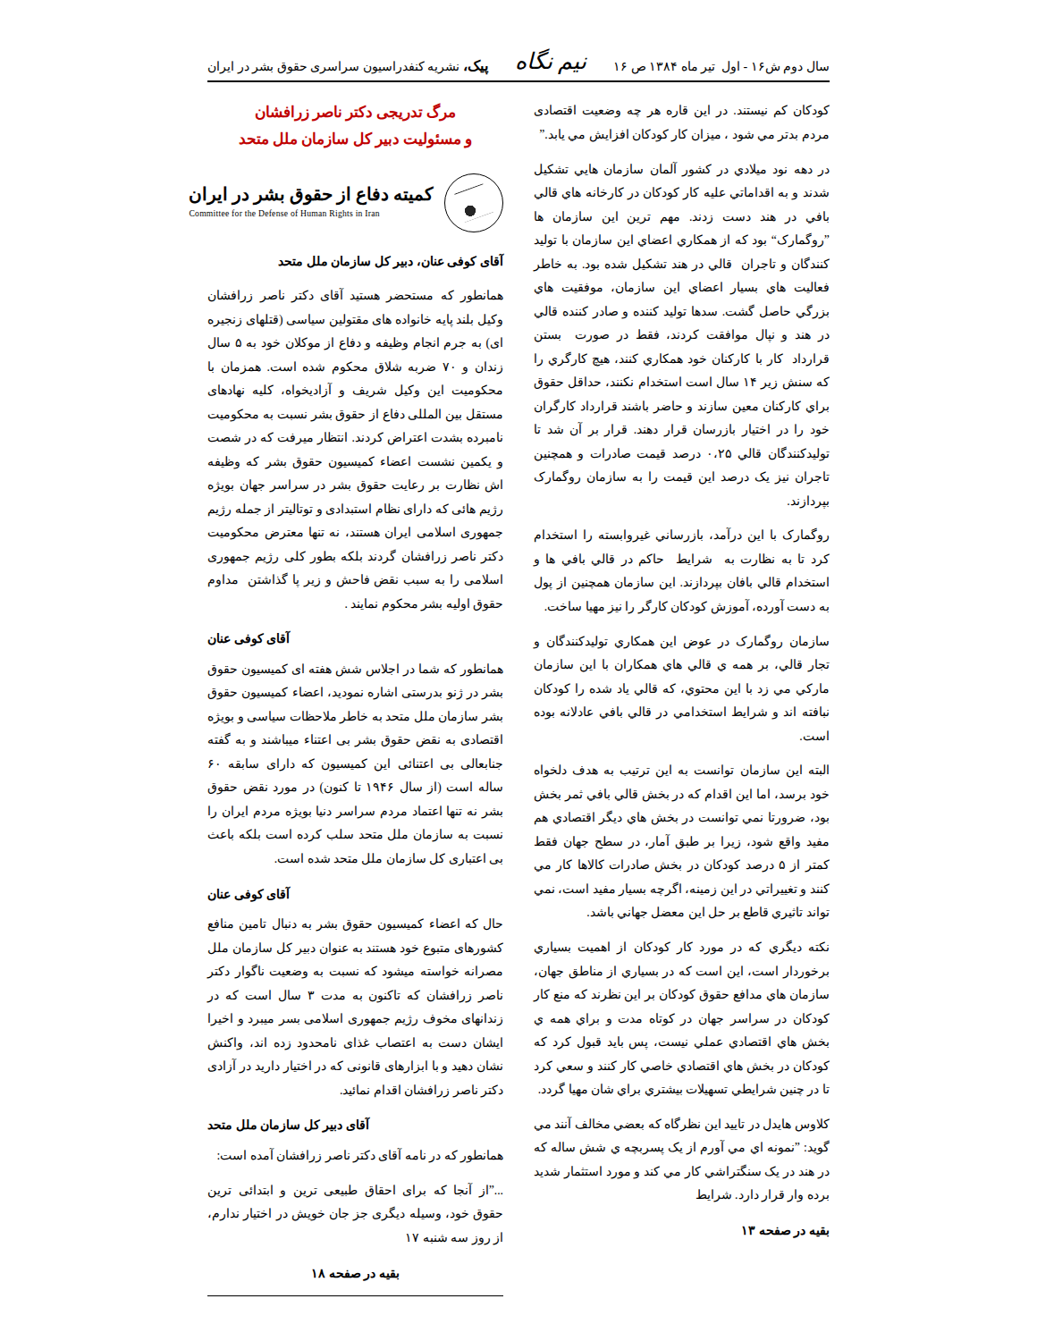سال دوم ش۱۶ - اول تیر ماه ۱۳۸۴ ص ۱۶
نیم نگاه
پیک، نشریه کنفدراسیون سراسری حقوق بشر در ایران
کودکان کم نیستند. در این قاره هر چه وضعیت اقتصادی مردم بدتر مي شود ، میزان کار کودکان افزایش مي یابد.”
در دهه نود میلادي در کشور آلمان سازمان هایي تشکیل شدند و به اقداماتي علیه کار کودکان در کارخانه هاي قالي بافي در هند دست زدند. مهم ترین این سازمان ها ”روگمارک“ بود که از همکاري اعضاي این سازمان با تولید کنندگان و تاجران قالي در هند تشکیل شده بود. به خاطر فعالیت هاي بسیار اعضاي این سازمان، موفقیت هاي بزرگي حاصل گشت. سدها تولید کننده و صادر کننده قالي در هند و نپال موافقت کردند، فقط در صورت بستن قرارداد کار با کارکنان خود همکاري کنند، هیچ کارگري را که سنش زیر ۱۴ سال است استخدام نکنند، حداقل حقوق براي کارکنان معین سازند و حاضر باشند قرارداد کارگران خود را در اختیار بازرسان قرار دهند. قرار بر آن شد تا تولیدکنندگان قالي ۰،۲۵ درصد قیمت صادرات و همچنین تاجران نیز یک درصد این قیمت را به سازمان روگمارک بپردازند.
روگمارک با این درآمد، بازرساني غیروابسته را استخدام کرد تا به نظارت به شرایط حاکم در قالي بافي ها و استخدام قالي بافان بپردازند. این سازمان همچنین از پول به دست آورده، آموزش کودکان کارگر را نیز مهیا ساخت.
سازمان روگمارک در عوض این همکاري تولیدکنندگان و تجار قالي، بر همه ي قالي هاي همکاران با این سازمان مارکي مي زد با این محتوي، که قالي یاد شده را کودکان نبافته اند و شرایط استخدامي در قالي بافي عادلانه بوده است.
البته این سازمان توانست به این ترتیب به هدف دلخواه خود برسد، اما این اقدام که در بخش قالي بافي ثمر بخش بود، ضرورتا نمي توانست در بخش هاي دیگر اقتصادي هم مفید واقع شود، زیرا بر طبق آمار، در سطح جهان فقط کمتر از ۵ درصد کودکان در بخش صادرات کالاها کار مي کنند و تغییراتي در این زمینه، اگرچه بسیار مفید است، نمي تواند تاثیري قاطع بر حل این معضل جهاني باشد.
نکته دیگري که در مورد کار کودکان از اهمیت بسیاري برخوردار است، این است که در بسیاري از مناطق جهان، سازمان هاي مدافع حقوق کودکان بر این نظرند که منع کار کودکان در سراسر جهان در کوتاه مدت و براي همه ي بخش هاي اقتصادي عملي نیست، پس باید قبول کرد که کودکان در بخش هاي اقتصادي خاصي کار کنند و سعي کرد تا در چنین شرایطي تسهیلات بیشتري براي شان مهیا گردد.
کلاوس هایدل در تایید این نظرگاه که بعضي مخالف آنند مي گوید: ”نمونه اي مي آورم از یک پسربچه ي شش ساله که در هند در یک سنگتراشي کار مي کند و مورد استثمار شدید برده وار قرار دارد. شرایط
بقیه در صفحه ۱۳
مرگ تدریجی دکتر ناصر زرافشان
و مسئولیت دبیر کل سازمان ملل متحد
کمیته دفاع از حقوق بشر در ایران
Committee for the Defense of Human Rights in Iran
آقای کوفی عنان، دبیر کل سازمان ملل متحد
همانطور که مستحضر هستید آقای دکتر ناصر زرافشان وکیل بلند پایه خانواده های مقتولین سیاسی (قتلهای زنجیره ای) به جرم انجام وظیفه و دفاع از موکلان خود به ۵ سال زندان و ۷۰ ضربه شلاق محکوم شده است. همزمان با محکومیت این وکیل شریف و آزادیخواه، کلیه نهادهای مستقل بین المللی دفاع از حقوق بشر نسبت به محکومیت نامبرده بشدت اعتراض کردند. انتظار میرفت که در شصت و یکمین نشست اعضاء کمیسیون حقوق بشر که وظیفه اش نظارت بر رعایت حقوق بشر در سراسر جهان بویژه رژیم هائی که دارای نظام استبدادی و توتالیتر از جمله رژیم جمهوری اسلامی ایران هستند، نه تنها معترض محکومیت دکتر ناصر زرافشان گردند بلکه بطور کلی رژیم جمهوری اسلامی را به سبب نقض فاحش و زیر پا گذاشتن مداوم حقوق اولیه بشر محکوم نمایند .
آقای کوفی عنان
همانطور که شما در اجلاس شش هفته ای کمیسیون حقوق بشر در ژنو بدرستی اشاره نمودید، اعضاء کمیسیون حقوق بشر سازمان ملل متحد به خاطر ملاحظات سیاسی و بویژه اقتصادی به نقض حقوق بشر بی اعتناء میباشند و به گفته جنابعالی بی اعتنائی این کمیسیون که دارای سابقه ۶۰ ساله است (از سال ۱۹۴۶ تا کنون) در مورد نقض حقوق بشر نه تنها اعتماد مردم سراسر دنیا بویژه مردم ایران را نسبت به سازمان ملل متحد سلب کرده است بلکه باعث بی اعتباری کل سازمان ملل متحد شده است.
آقای کوفی عنان
حال که اعضاء کمیسیون حقوق بشر به دنبال تامین منافع کشورهای متبوع خود هستند به عنوان دبیر کل سازمان ملل مصرانه خواسته میشود که نسبت به وضعیت ناگوار دکتر ناصر زرافشان که تاکنون به مدت ۳ سال است که در زندانهای مخوف رژیم جمهوری اسلامی بسر میبرد و اخیرا ایشان دست به اعتصاب غذای نامحدود زده اند، واکنش نشان دهید و با ابزارهای قانونی که در اختیار دارید در آزادی دکتر ناصر زرافشان اقدام نمائید.
آقای دبیر کل سازمان ملل متحد
همانطور که در نامه آقای دکتر ناصر زرافشان آمده است:
...”از آنجا که برای احقاق طبیعی ترین و ابتدائی ترین حقوق خود، وسیله دیگری جز جان خویش در اختیار ندارم، از روز سه شنبه ۱۷
بقیه در صفحه ۱۸